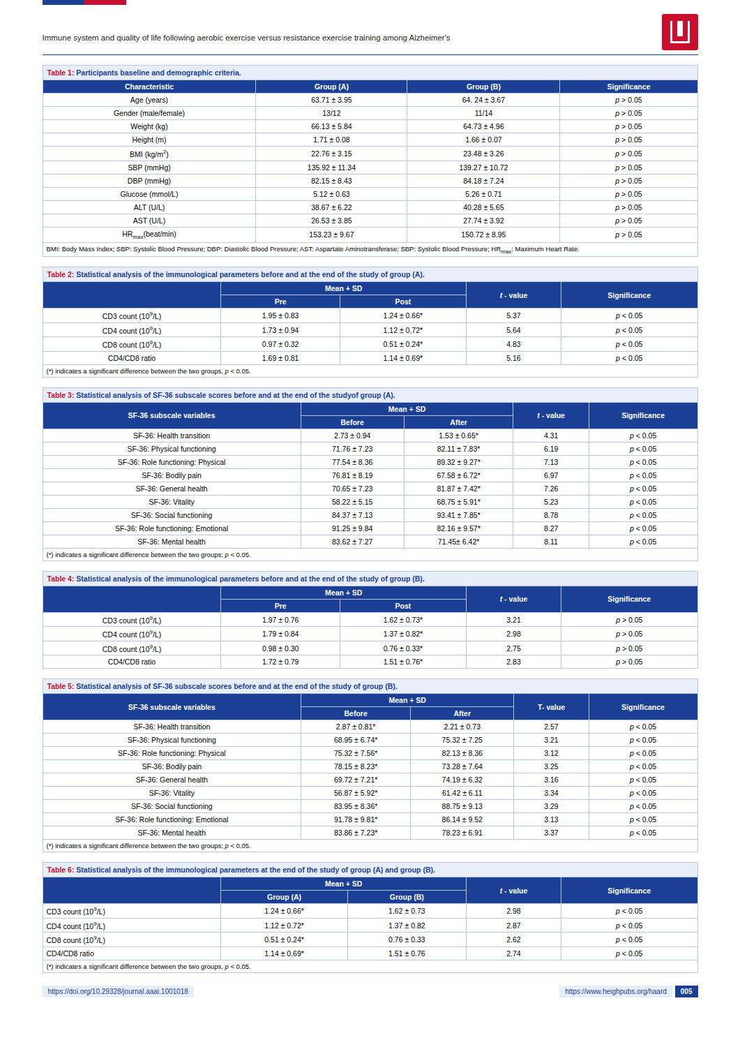Immune system and quality of life following aerobic exercise versus resistance exercise training among Alzheimer's
Table 1: Participants baseline and demographic criteria.
| Characteristic | Group (A) | Group (B) | Significance |
| --- | --- | --- | --- |
| Age (years) | 63.71 ± 3.95 | 64. 24 ± 3.67 | p > 0.05 |
| Gender (male/female) | 13/12 | 11/14 | p > 0.05 |
| Weight (kg) | 66.13 ± 5.84 | 64.73 ± 4.96 | p > 0.05 |
| Height (m) | 1.71 ± 0.08 | 1.66 ± 0.07 | p > 0.05 |
| BMI (kg/m 2 ) | 22.76 ± 3.15 | 23.48 ± 3.26 | p > 0.05 |
| SBP (mmHg) | 135.92 ± 11.34 | 139.27 ± 10.72 | p > 0.05 |
| DBP (mmHg) | 82.15 ± 8.43 | 84.18 ± 7.24 | p > 0.05 |
| Glucose (mmol/L) | 5.12 ± 0.63 | 5.26 ± 0.71 | p > 0.05 |
| ALT (U/L) | 38.67 ± 6.22 | 40.28 ± 5.65 | p > 0.05 |
| AST (U/L) | 26.53 ± 3.85 | 27.74 ± 3.92 | p > 0.05 |
| HR max (beat/min) | 153.23 ± 9.67 | 150.72 ± 8.95 | p > 0.05 |
| BMI: Body Mass Index; SBP: Systolic Blood Pressure; DBP: Diastolic Blood Pressure; AST: Aspartate Aminotransferase; SBP: Systolic Blood Pressure; HR max : Maximum Heart Rate. |
Table 2: Statistical analysis of the immunological parameters before and at the end of the study of group (A).
| | Mean + SD | t - value | Significance |
| --- | --- | --- | --- |
| Pre | Post |
| CD3 count (10 9 /L) | 1.95 ± 0.83 | 1.24 ± 0.66* | 5.37 | p < 0.05 |
| CD4 count (10 9 /L) | 1.73 ± 0.94 | 1.12 ± 0.72* | 5.64 | p < 0.05 |
| CD8 count (10 9 /L) | 0.97 ± 0.32 | 0.51 ± 0.24* | 4.83 | p < 0.05 |
| CD4/CD8 ratio | 1.69 ± 0.81 | 1.14 ± 0.69* | 5.16 | p < 0.05 |
| (*) indicates a significant difference between the two groups, p < 0.05. |
Table 3: Statistical analysis of SF-36 subscale scores before and at the end of the studyof group (A).
| SF-36 subscale variables | Mean + SD | t - value | Significance |
| --- | --- | --- | --- |
| Before | After |
| SF-36: Health transition | 2.73 ± 0.94 | 1.53 ± 0.65* | 4.31 | p < 0.05 |
| SF-36: Physical functioning | 71.76 ± 7.23 | 82.11 ± 7.83* | 6.19 | p < 0.05 |
| SF-36: Role functioning: Physical | 77.54 ± 8.36 | 89.32 ± 9.27* | 7.13 | p < 0.05 |
| SF-36: Bodily pain | 76.81 ± 8.19 | 67.58 ± 6.72* | 6.97 | p < 0.05 |
| SF-36: General health | 70.65 ± 7.23 | 81.87 ± 7.42* | 7.26 | p < 0.05 |
| SF-36: Vitality | 58.22 ± 5.15 | 68.75 ± 5.91* | 5.23 | p < 0.05 |
| SF-36: Social functioning | 84.37 ± 7.13 | 93.41 ± 7.85* | 8.78 | p < 0.05 |
| SF-36: Role functioning: Emotional | 91.25 ± 9.84 | 82.16 ± 9.57* | 8.27 | p < 0.05 |
| SF-36: Mental health | 83.62 ± 7.27 | 71.45± 6.42* | 8.11 | p < 0.05 |
| (*) indicates a significant difference between the two groups; p < 0.05. |
Table 4: Statistical analysis of the immunological parameters before and at the end of the study of group (B).
| | Mean + SD | t - value | Significance |
| --- | --- | --- | --- |
| Pre | Post |
| CD3 count (10 9 /L) | 1.97 ± 0.76 | 1.62 ± 0.73* | 3.21 | p > 0.05 |
| CD4 count (10 9 /L) | 1.79 ± 0.84 | 1.37 ± 0.82* | 2.98 | p > 0.05 |
| CD8 count (10 9 /L) | 0.98 ± 0.30 | 0.76 ± 0.33* | 2.75 | p > 0.05 |
| CD4/CD8 ratio | 1.72 ± 0.79 | 1.51 ± 0.76* | 2.83 | p > 0.05 |
Table 5: Statistical analysis of SF-36 subscale scores before and at the end of the study of group (B).
| SF-36 subscale variables | Mean + SD | T- value | Significance |
| --- | --- | --- | --- |
| Before | After |
| SF-36: Health transition | 2.87 ± 0.81* | 2.21 ± 0.73 | 2.57 | p < 0.05 |
| SF-36: Physical functioning | 68.95 ± 6.74* | 75.32 ± 7.25 | 3.21 | p < 0.05 |
| SF-36: Role functioning: Physical | 75.32 ± 7.56* | 82.13 ± 8.36 | 3.12 | p < 0.05 |
| SF-36: Bodily pain | 78.15 ± 8.23* | 73.28 ± 7.64 | 3.25 | p < 0.05 |
| SF-36: General health | 69.72 ± 7.21* | 74.19 ± 6.32 | 3.16 | p < 0.05 |
| SF-36: Vitality | 56.87 ± 5.92* | 61.42 ± 6.11 | 3.34 | p < 0.05 |
| SF-36: Social functioning | 83.95 ± 8.36* | 88.75 ± 9.13 | 3.29 | p < 0.05 |
| SF-36: Role functioning: Emotional | 91.78 ± 9.81* | 86.14 ± 9.52 | 3.13 | p < 0.05 |
| SF-36: Mental health | 83.86 ± 7.23* | 78.23 ± 6.91 | 3.37 | p < 0.05 |
| (*) indicates a significant difference between the two groups; p < 0.05. |
Table 6: Statistical analysis of the immunological parameters at the end of the study of group (A) and group (B).
| | Mean + SD | t - value | Significance |
| --- | --- | --- | --- |
| Group (A) | Group (B) |
| CD3 count (10 9 /L) | 1.24 ± 0.66* | 1.62 ± 0.73 | 2.98 | p < 0.05 |
| CD4 count (10 9 /L) | 1.12 ± 0.72* | 1.37 ± 0.82 | 2.87 | p < 0.05 |
| CD8 count (10 9 /L) | 0.51 ± 0.24* | 0.76 ± 0.33 | 2.62 | p < 0.05 |
| CD4/CD8 ratio | 1.14 ± 0.69* | 1.51 ± 0.76 | 2.74 | p < 0.05 |
| (*) indicates a significant difference between the two groups, p < 0.05. |
https://doi.org/10.29328/journal.aaai.1001018
https://www.heighpubs.org/haard
005